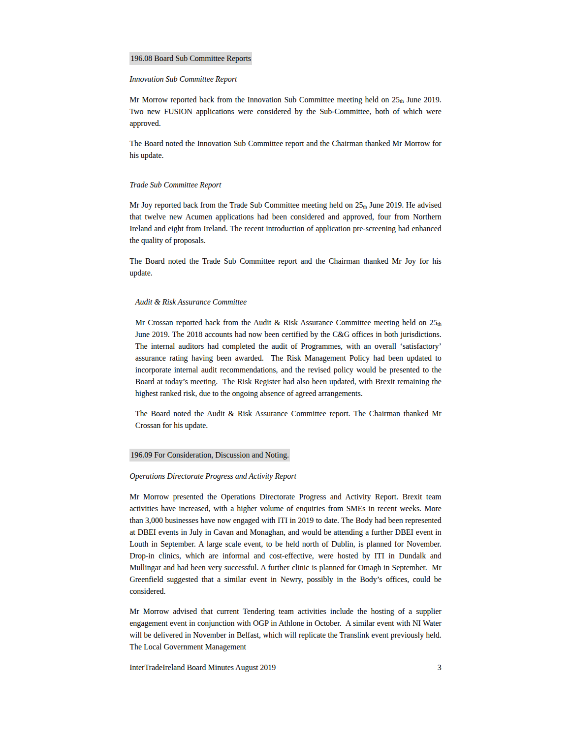196.08 Board Sub Committee Reports
Innovation Sub Committee Report
Mr Morrow reported back from the Innovation Sub Committee meeting held on 25th June 2019. Two new FUSION applications were considered by the Sub-Committee, both of which were approved.
The Board noted the Innovation Sub Committee report and the Chairman thanked Mr Morrow for his update.
Trade Sub Committee Report
Mr Joy reported back from the Trade Sub Committee meeting held on 25th June 2019. He advised that twelve new Acumen applications had been considered and approved, four from Northern Ireland and eight from Ireland. The recent introduction of application pre-screening had enhanced the quality of proposals.
The Board noted the Trade Sub Committee report and the Chairman thanked Mr Joy for his update.
Audit & Risk Assurance Committee
Mr Crossan reported back from the Audit & Risk Assurance Committee meeting held on 25th June 2019. The 2018 accounts had now been certified by the C&G offices in both jurisdictions. The internal auditors had completed the audit of Programmes, with an overall ‘satisfactory’ assurance rating having been awarded. The Risk Management Policy had been updated to incorporate internal audit recommendations, and the revised policy would be presented to the Board at today’s meeting. The Risk Register had also been updated, with Brexit remaining the highest ranked risk, due to the ongoing absence of agreed arrangements.
The Board noted the Audit & Risk Assurance Committee report. The Chairman thanked Mr Crossan for his update.
196.09 For Consideration, Discussion and Noting.
Operations Directorate Progress and Activity Report
Mr Morrow presented the Operations Directorate Progress and Activity Report. Brexit team activities have increased, with a higher volume of enquiries from SMEs in recent weeks. More than 3,000 businesses have now engaged with ITI in 2019 to date. The Body had been represented at DBEI events in July in Cavan and Monaghan, and would be attending a further DBEI event in Louth in September. A large scale event, to be held north of Dublin, is planned for November. Drop-in clinics, which are informal and cost-effective, were hosted by ITI in Dundalk and Mullingar and had been very successful. A further clinic is planned for Omagh in September. Mr Greenfield suggested that a similar event in Newry, possibly in the Body’s offices, could be considered.
Mr Morrow advised that current Tendering team activities include the hosting of a supplier engagement event in conjunction with OGP in Athlone in October. A similar event with NI Water will be delivered in November in Belfast, which will replicate the Translink event previously held. The Local Government Management
InterTradeIreland Board Minutes August 2019 3